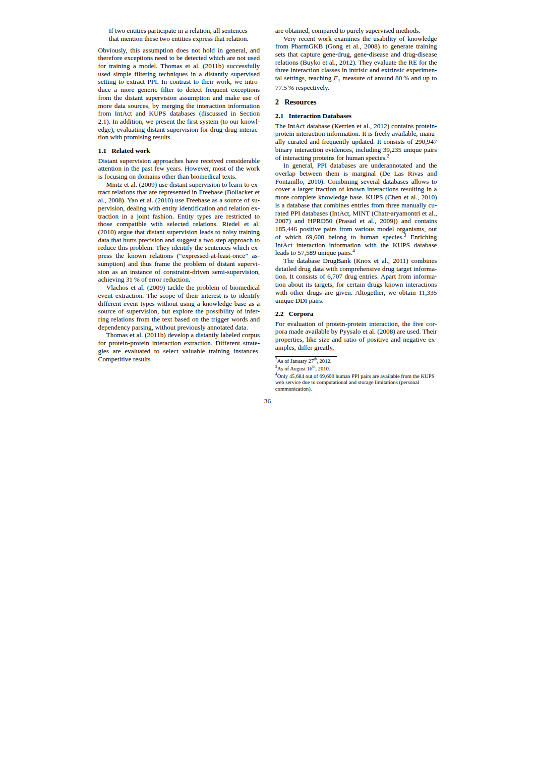If two entities participate in a relation, all sentences that mention these two entities express that relation.
Obviously, this assumption does not hold in general, and therefore exceptions need to be detected which are not used for training a model. Thomas et al. (2011b) successfully used simple filtering techniques in a distantly supervised setting to extract PPI. In contrast to their work, we introduce a more generic filter to detect frequent exceptions from the distant supervision assumption and make use of more data sources, by merging the interaction information from IntAct and KUPS databases (discussed in Section 2.1). In addition, we present the first system (to our knowledge), evaluating distant supervision for drug-drug interaction with promising results.
1.1 Related work
Distant supervision approaches have received considerable attention in the past few years. However, most of the work is focusing on domains other than biomedical texts.
Mintz et al. (2009) use distant supervision to learn to extract relations that are represented in Freebase (Bollacker et al., 2008). Yao et al. (2010) use Freebase as a source of supervision, dealing with entity identification and relation extraction in a joint fashion. Entity types are restricted to those compatible with selected relations. Riedel et al. (2010) argue that distant supervision leads to noisy training data that hurts precision and suggest a two step approach to reduce this problem. They identify the sentences which express the known relations (“expressed-at-least-once” assumption) and thus frame the problem of distant supervision as an instance of constraint-driven semi-supervision, achieving 31 % of error reduction.
Vlachos et al. (2009) tackle the problem of biomedical event extraction. The scope of their interest is to identify different event types without using a knowledge base as a source of supervision, but explore the possibility of inferring relations from the text based on the trigger words and dependency parsing, without previously annotated data.
Thomas et al. (2011b) develop a distantly labeled corpus for protein-protein interaction extraction. Different strategies are evaluated to select valuable training instances. Competitive results
are obtained, compared to purely supervised methods.
Very recent work examines the usability of knowledge from PharmGKB (Gong et al., 2008) to generate training sets that capture gene-drug, gene-disease and drug-disease relations (Buyko et al., 2012). They evaluate the RE for the three interaction classes in intrisic and extrinsic experimental settings, reaching F1 measure of around 80 % and up to 77.5 % respectively.
2 Resources
2.1 Interaction Databases
The IntAct database (Kerrien et al., 2012) contains protein-protein interaction information. It is freely available, manually curated and frequently updated. It consists of 290,947 binary interaction evidences, including 39,235 unique pairs of interacting proteins for human species.2
In general, PPI databases are underannotated and the overlap between them is marginal (De Las Rivas and Fontanillo, 2010). Combining several databases allows to cover a larger fraction of known interactions resulting in a more complete knowledge base. KUPS (Chen et al., 2010) is a database that combines entries from three manually curated PPI databases (IntAct, MINT (Chatr-aryamontri et al., 2007) and HPRD50 (Prasad et al., 2009)) and contains 185,446 positive pairs from various model organisms, out of which 69,600 belong to human species.3 Enriching IntAct interaction information with the KUPS database leads to 57,589 unique pairs.4
The database DrugBank (Knox et al., 2011) combines detailed drug data with comprehensive drug target information. It consists of 6,707 drug entries. Apart from information about its targets, for certain drugs known interactions with other drugs are given. Altogether, we obtain 11,335 unique DDI pairs.
2.2 Corpora
For evaluation of protein-protein interaction, the five corpora made available by Pyysalo et al. (2008) are used. Their properties, like size and ratio of positive and negative examples, differ greatly,
2As of January 27th, 2012.
3As of August 16th, 2010.
4Only 45,684 out of 69,600 human PPI pairs are available from the KUPS web service due to computational and storage limitations (personal communication).
36